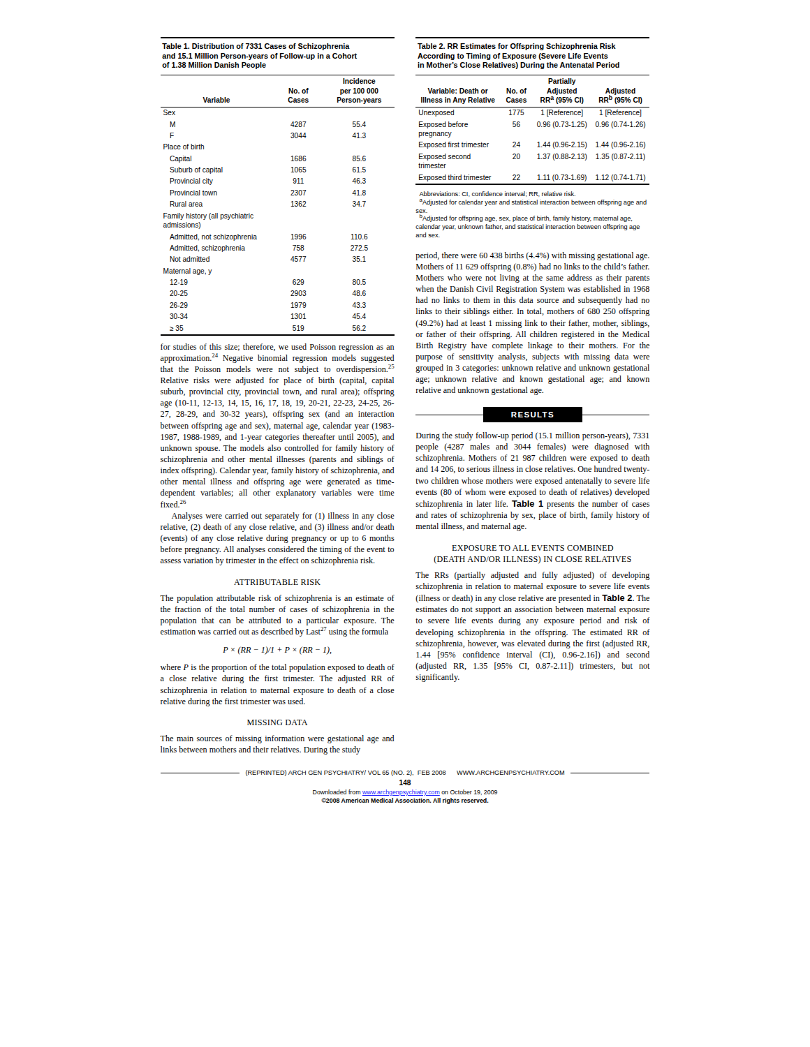Table 1. Distribution of 7331 Cases of Schizophrenia
and 15.1 Million Person-years of Follow-up in a Cohort
of 1.38 Million Danish People
| Variable | No. of Cases | Incidence per 100 000 Person-years |
| --- | --- | --- |
| Sex | | |
| M | 4287 | 55.4 |
| F | 3044 | 41.3 |
| Place of birth | | |
| Capital | 1686 | 85.6 |
| Suburb of capital | 1065 | 61.5 |
| Provincial city | 911 | 46.3 |
| Provincial town | 2307 | 41.8 |
| Rural area | 1362 | 34.7 |
| Family history (all psychiatric admissions) | | |
| Admitted, not schizophrenia | 1996 | 110.6 |
| Admitted, schizophrenia | 758 | 272.5 |
| Not admitted | 4577 | 35.1 |
| Maternal age, y | | |
| 12-19 | 629 | 80.5 |
| 20-25 | 2903 | 48.6 |
| 26-29 | 1979 | 43.3 |
| 30-34 | 1301 | 45.4 |
| ≥ 35 | 519 | 56.2 |
for studies of this size; therefore, we used Poisson regression as an approximation.24 Negative binomial regression models suggested that the Poisson models were not subject to overdispersion.25 Relative risks were adjusted for place of birth (capital, capital suburb, provincial city, provincial town, and rural area); offspring age (10-11, 12-13, 14, 15, 16, 17, 18, 19, 20-21, 22-23, 24-25, 26-27, 28-29, and 30-32 years), offspring sex (and an interaction between offspring age and sex), maternal age, calendar year (1983-1987, 1988-1989, and 1-year categories thereafter until 2005), and unknown spouse. The models also controlled for family history of schizophrenia and other mental illnesses (parents and siblings of index offspring). Calendar year, family history of schizophrenia, and other mental illness and offspring age were generated as time-dependent variables; all other explanatory variables were time fixed.26
Analyses were carried out separately for (1) illness in any close relative, (2) death of any close relative, and (3) illness and/or death (events) of any close relative during pregnancy or up to 6 months before pregnancy. All analyses considered the timing of the event to assess variation by trimester in the effect on schizophrenia risk.
Attributable Risk
The population attributable risk of schizophrenia is an estimate of the fraction of the total number of cases of schizophrenia in the population that can be attributed to a particular exposure. The estimation was carried out as described by Last27 using the formula
P × (RR − 1)/1 + P × (RR − 1),
where P is the proportion of the total population exposed to death of a close relative during the first trimester. The adjusted RR of schizophrenia in relation to maternal exposure to death of a close relative during the first trimester was used.
Missing Data
The main sources of missing information were gestational age and links between mothers and their relatives. During the study
Table 2. RR Estimates for Offspring Schizophrenia Risk
According to Timing of Exposure (Severe Life Events
in Mother’s Close Relatives) During the Antenatal Period
| Variable: Death or Illness in Any Relative | No. of Cases | Partially Adjusted RR a (95% CI) | Adjusted RR b (95% CI) |
| --- | --- | --- | --- |
| Unexposed | 1775 | 1 [Reference] | 1 [Reference] |
| Exposed before pregnancy | 56 | 0.96 (0.73-1.25) | 0.96 (0.74-1.26) |
| Exposed first trimester | 24 | 1.44 (0.96-2.15) | 1.44 (0.96-2.16) |
| Exposed second trimester | 20 | 1.37 (0.88-2.13) | 1.35 (0.87-2.11) |
| Exposed third trimester | 22 | 1.11 (0.73-1.69) | 1.12 (0.74-1.71) |
Abbreviations: CI, confidence interval; RR, relative risk.
aAdjusted for calendar year and statistical interaction between offspring age and sex.
bAdjusted for offspring age, sex, place of birth, family history, maternal age, calendar year, unknown father, and statistical interaction between offspring age and sex.
period, there were 60 438 births (4.4%) with missing gestational age. Mothers of 11 629 offspring (0.8%) had no links to the child’s father. Mothers who were not living at the same address as their parents when the Danish Civil Registration System was established in 1968 had no links to them in this data source and subsequently had no links to their siblings either. In total, mothers of 680 250 offspring (49.2%) had at least 1 missing link to their father, mother, siblings, or father of their offspring. All children registered in the Medical Birth Registry have complete linkage to their mothers. For the purpose of sensitivity analysis, subjects with missing data were grouped in 3 categories: unknown relative and unknown gestational age; unknown relative and known gestational age; and known relative and unknown gestational age.
RESULTS
During the study follow-up period (15.1 million person-years), 7331 people (4287 males and 3044 females) were diagnosed with schizophrenia. Mothers of 21 987 children were exposed to death and 14 206, to serious illness in close relatives. One hundred twenty-two children whose mothers were exposed antenatally to severe life events (80 of whom were exposed to death of relatives) developed schizophrenia in later life. Table 1 presents the number of cases and rates of schizophrenia by sex, place of birth, family history of mental illness, and maternal age.
Exposure to All Events Combined
(Death and/or Illness) in Close Relatives
The RRs (partially adjusted and fully adjusted) of developing schizophrenia in relation to maternal exposure to severe life events (illness or death) in any close relative are presented in Table 2. The estimates do not support an association between maternal exposure to severe life events during any exposure period and risk of developing schizophrenia in the offspring. The estimated RR of schizophrenia, however, was elevated during the first (adjusted RR, 1.44 [95% confidence interval (CI), 0.96-2.16]) and second (adjusted RR, 1.35 [95% CI, 0.87-2.11]) trimesters, but not significantly.
(REPRINTED) ARCH GEN PSYCHIATRY/ VOL 65 (NO. 2), FEB 2008 WWW.ARCHGENPSYCHIATRY.COM
148
Downloaded from www.archgenpsychiatry.com on October 19, 2009
©2008 American Medical Association. All rights reserved.